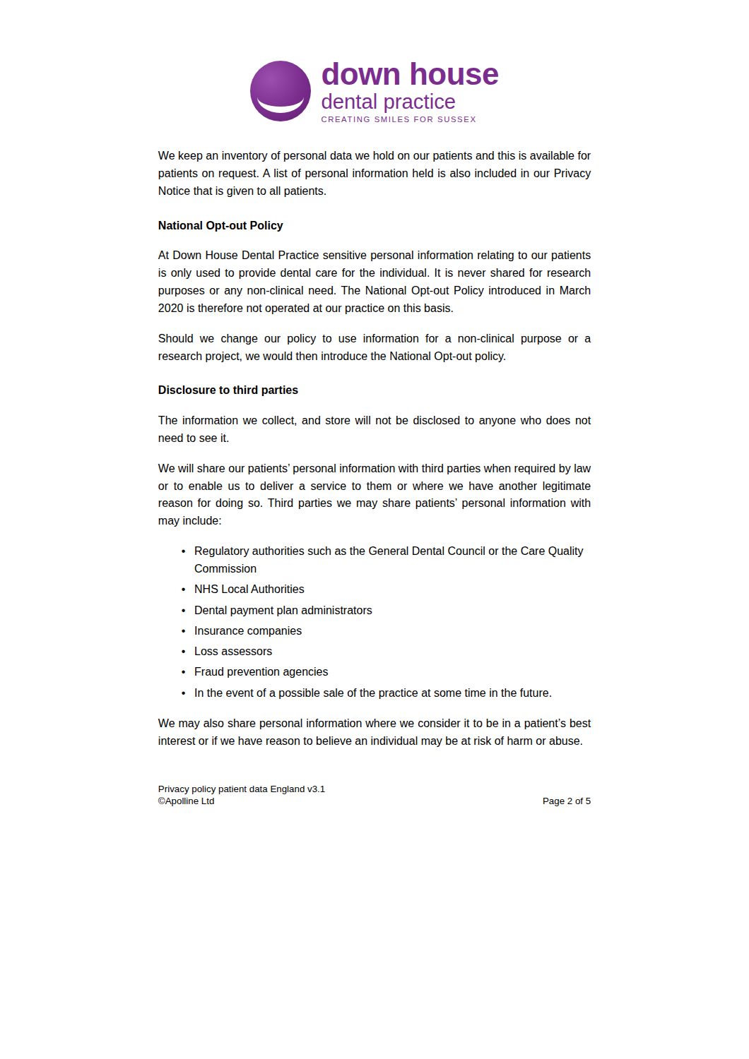down house dental practice Creating smiles for Sussex
We keep an inventory of personal data we hold on our patients and this is available for patients on request. A list of personal information held is also included in our Privacy Notice that is given to all patients.
National Opt-out Policy
At Down House Dental Practice sensitive personal information relating to our patients is only used to provide dental care for the individual. It is never shared for research purposes or any non-clinical need. The National Opt-out Policy introduced in March 2020 is therefore not operated at our practice on this basis.
Should we change our policy to use information for a non-clinical purpose or a research project, we would then introduce the National Opt-out policy.
Disclosure to third parties
The information we collect, and store will not be disclosed to anyone who does not need to see it.
We will share our patients’ personal information with third parties when required by law or to enable us to deliver a service to them or where we have another legitimate reason for doing so. Third parties we may share patients’ personal information with may include:
Regulatory authorities such as the General Dental Council or the Care Quality Commission
NHS Local Authorities
Dental payment plan administrators
Insurance companies
Loss assessors
Fraud prevention agencies
In the event of a possible sale of the practice at some time in the future.
We may also share personal information where we consider it to be in a patient’s best interest or if we have reason to believe an individual may be at risk of harm or abuse.
Privacy policy patient data England v3.1
©Apolline Ltd
Page 2 of 5